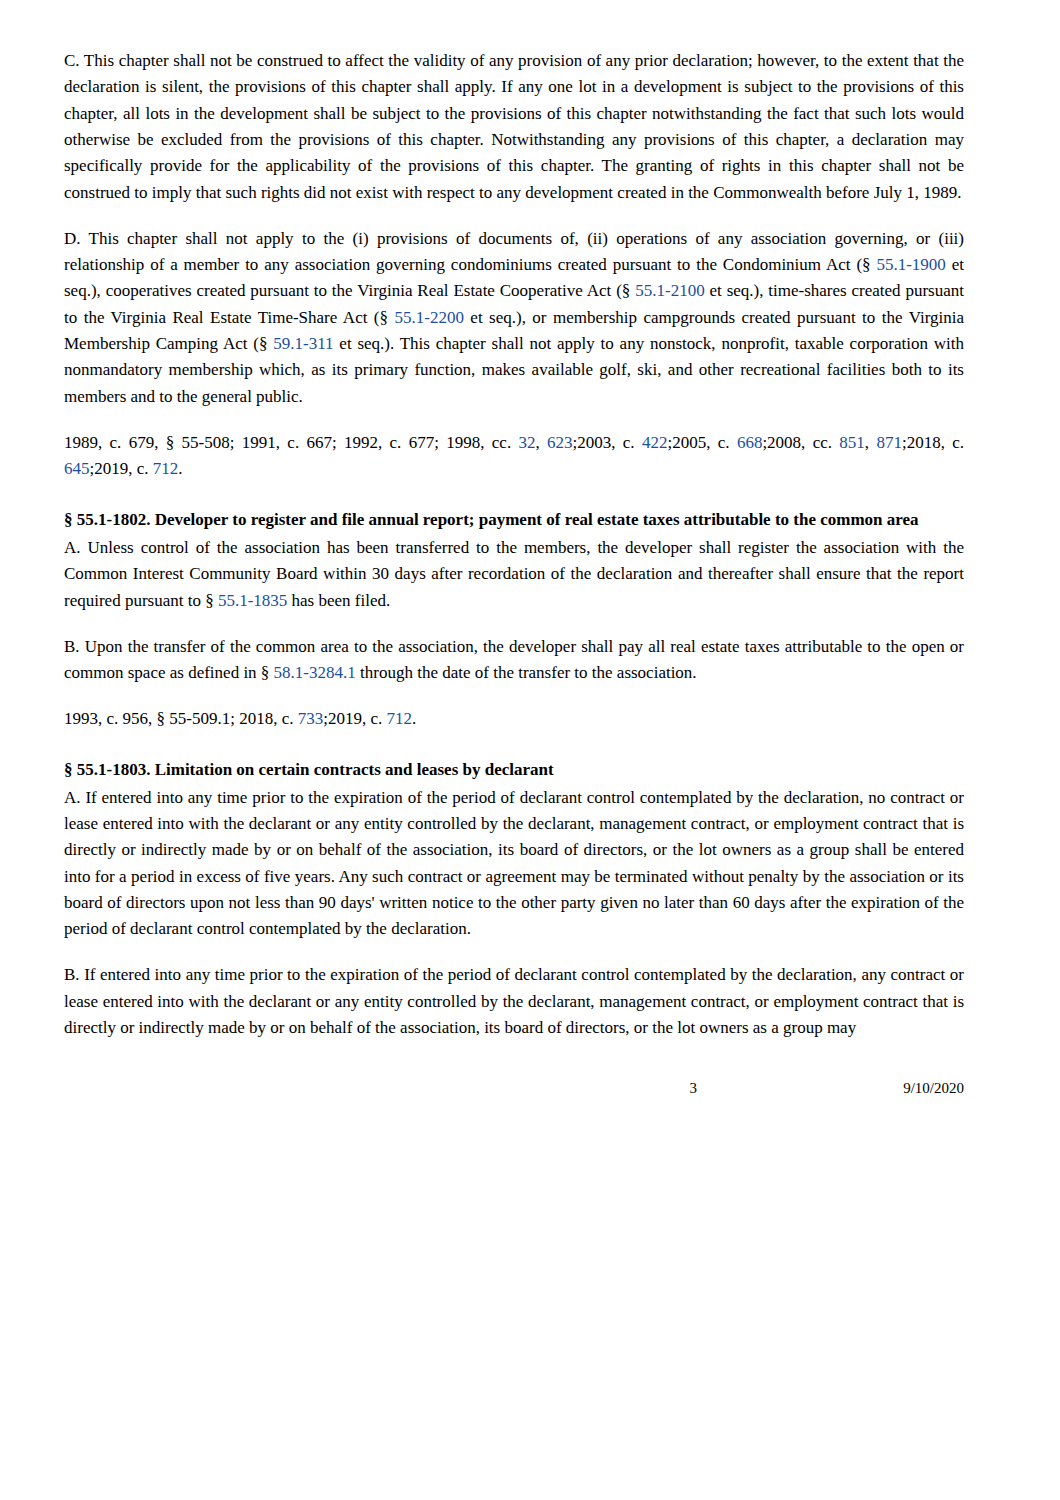C. This chapter shall not be construed to affect the validity of any provision of any prior declaration; however, to the extent that the declaration is silent, the provisions of this chapter shall apply. If any one lot in a development is subject to the provisions of this chapter, all lots in the development shall be subject to the provisions of this chapter notwithstanding the fact that such lots would otherwise be excluded from the provisions of this chapter. Notwithstanding any provisions of this chapter, a declaration may specifically provide for the applicability of the provisions of this chapter. The granting of rights in this chapter shall not be construed to imply that such rights did not exist with respect to any development created in the Commonwealth before July 1, 1989.
D. This chapter shall not apply to the (i) provisions of documents of, (ii) operations of any association governing, or (iii) relationship of a member to any association governing condominiums created pursuant to the Condominium Act (§ 55.1-1900 et seq.), cooperatives created pursuant to the Virginia Real Estate Cooperative Act (§ 55.1-2100 et seq.), time-shares created pursuant to the Virginia Real Estate Time-Share Act (§ 55.1-2200 et seq.), or membership campgrounds created pursuant to the Virginia Membership Camping Act (§ 59.1-311 et seq.). This chapter shall not apply to any nonstock, nonprofit, taxable corporation with nonmandatory membership which, as its primary function, makes available golf, ski, and other recreational facilities both to its members and to the general public.
1989, c. 679, § 55-508; 1991, c. 667; 1992, c. 677; 1998, cc. 32, 623;2003, c. 422;2005, c. 668;2008, cc. 851, 871;2018, c. 645;2019, c. 712.
§ 55.1-1802. Developer to register and file annual report; payment of real estate taxes attributable to the common area
A. Unless control of the association has been transferred to the members, the developer shall register the association with the Common Interest Community Board within 30 days after recordation of the declaration and thereafter shall ensure that the report required pursuant to § 55.1-1835 has been filed.
B. Upon the transfer of the common area to the association, the developer shall pay all real estate taxes attributable to the open or common space as defined in § 58.1-3284.1 through the date of the transfer to the association.
1993, c. 956, § 55-509.1; 2018, c. 733;2019, c. 712.
§ 55.1-1803. Limitation on certain contracts and leases by declarant
A. If entered into any time prior to the expiration of the period of declarant control contemplated by the declaration, no contract or lease entered into with the declarant or any entity controlled by the declarant, management contract, or employment contract that is directly or indirectly made by or on behalf of the association, its board of directors, or the lot owners as a group shall be entered into for a period in excess of five years. Any such contract or agreement may be terminated without penalty by the association or its board of directors upon not less than 90 days' written notice to the other party given no later than 60 days after the expiration of the period of declarant control contemplated by the declaration.
B. If entered into any time prior to the expiration of the period of declarant control contemplated by the declaration, any contract or lease entered into with the declarant or any entity controlled by the declarant, management contract, or employment contract that is directly or indirectly made by or on behalf of the association, its board of directors, or the lot owners as a group may
3 9/10/2020